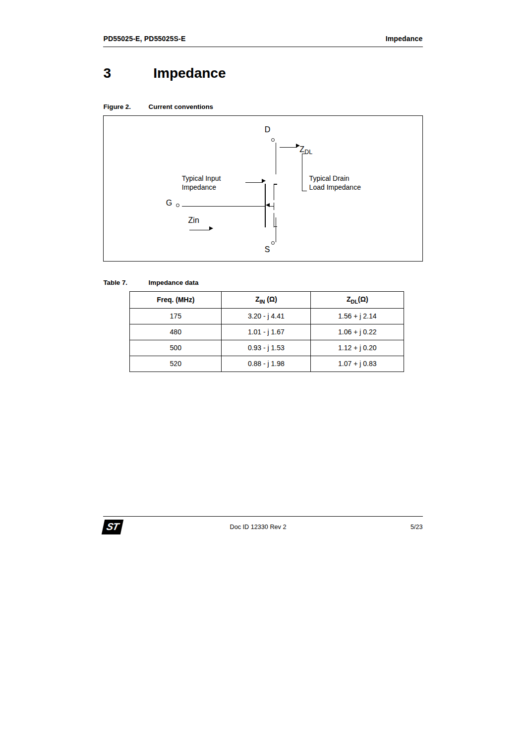PD55025-E, PD55025S-E
Impedance
3
Impedance
Figure 2. Current conventions
D
S
G
Zin
ZDL
Typical Input
Impedance
Typical Drain
Load Impedance
Table 7. Impedance data
| Freq. (MHz) | Z IN (Ω) | Z DL (Ω) |
| --- | --- | --- |
| 175 | 3.20 - j 4.41 | 1.56 + j 2.14 |
| 480 | 1.01 - j 1.67 | 1.06 + j 0.22 |
| 500 | 0.93 - j 1.53 | 1.12 + j 0.20 |
| 520 | 0.88 - j 1.98 | 1.07 + j 0.83 |
ST
Doc ID 12330 Rev 2
5/23